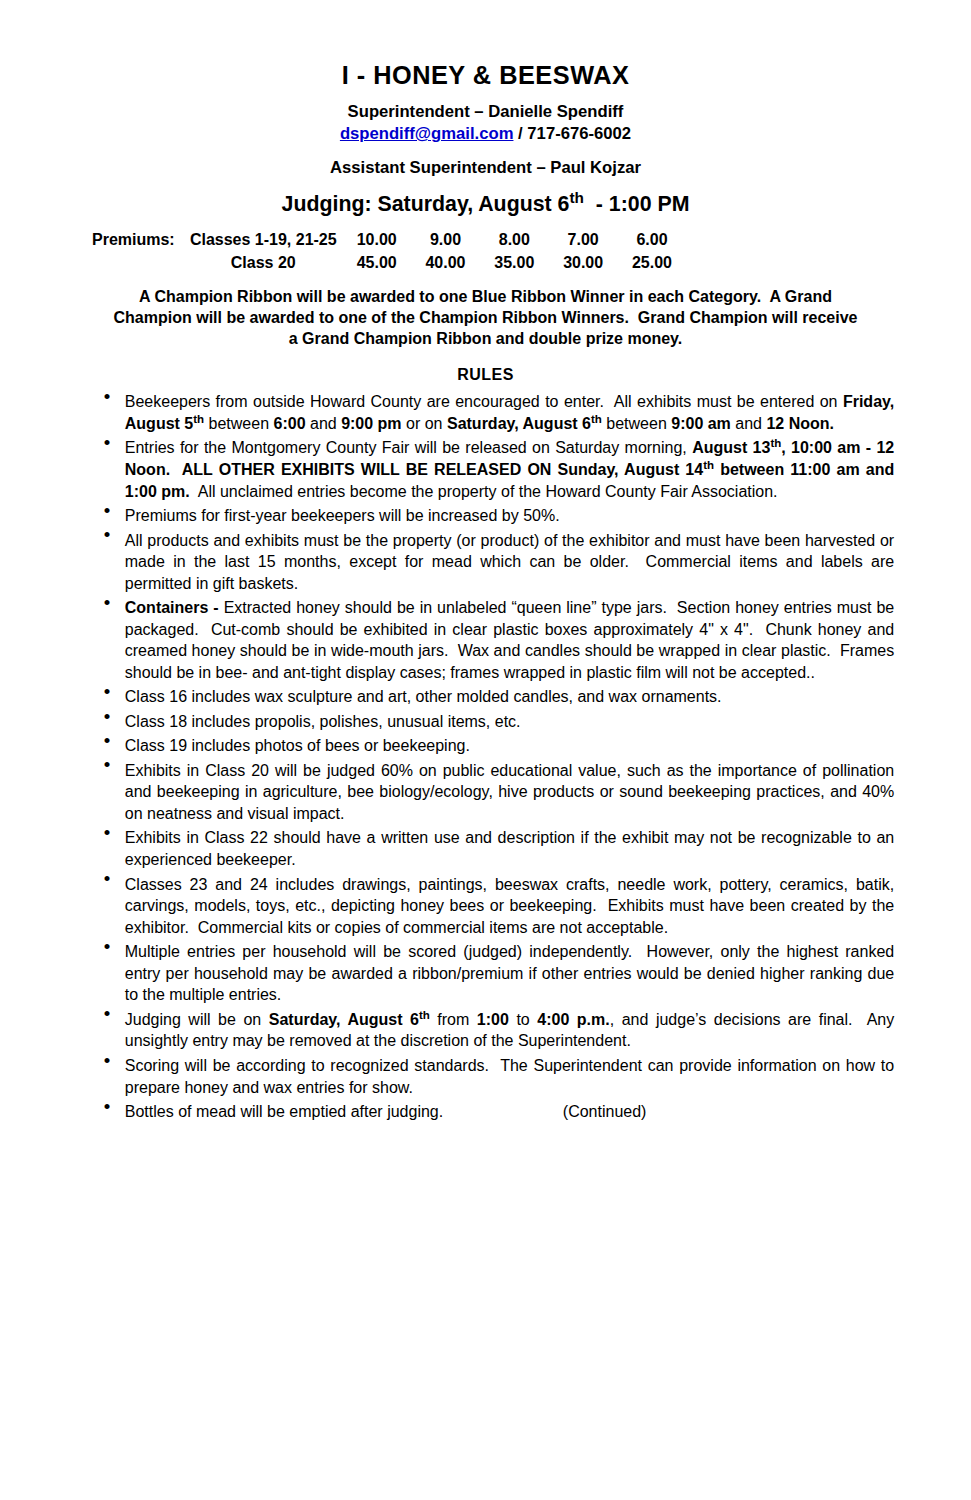I - HONEY & BEESWAX
Superintendent – Danielle Spendiff
dspendiff@gmail.com / 717-676-6002
Assistant Superintendent – Paul Kojzar
Judging: Saturday, August 6th - 1:00 PM
| Premiums: | Classes 1-19, 21-25 | 10.00 | 9.00 | 8.00 | 7.00 | 6.00 |
| | Class 20 | 45.00 | 40.00 | 35.00 | 30.00 | 25.00 |
A Champion Ribbon will be awarded to one Blue Ribbon Winner in each Category. A Grand Champion will be awarded to one of the Champion Ribbon Winners. Grand Champion will receive a Grand Champion Ribbon and double prize money.
RULES
Beekeepers from outside Howard County are encouraged to enter. All exhibits must be entered on Friday, August 5th between 6:00 and 9:00 pm or on Saturday, August 6th between 9:00 am and 12 Noon.
Entries for the Montgomery County Fair will be released on Saturday morning, August 13th, 10:00 am - 12 Noon. ALL OTHER EXHIBITS WILL BE RELEASED ON Sunday, August 14th between 11:00 am and 1:00 pm. All unclaimed entries become the property of the Howard County Fair Association.
Premiums for first-year beekeepers will be increased by 50%.
All products and exhibits must be the property (or product) of the exhibitor and must have been harvested or made in the last 15 months, except for mead which can be older. Commercial items and labels are permitted in gift baskets.
Containers - Extracted honey should be in unlabeled “queen line” type jars. Section honey entries must be packaged. Cut-comb should be exhibited in clear plastic boxes approximately 4" x 4". Chunk honey and creamed honey should be in wide-mouth jars. Wax and candles should be wrapped in clear plastic. Frames should be in bee- and ant-tight display cases; frames wrapped in plastic film will not be accepted..
Class 16 includes wax sculpture and art, other molded candles, and wax ornaments.
Class 18 includes propolis, polishes, unusual items, etc.
Class 19 includes photos of bees or beekeeping.
Exhibits in Class 20 will be judged 60% on public educational value, such as the importance of pollination and beekeeping in agriculture, bee biology/ecology, hive products or sound beekeeping practices, and 40% on neatness and visual impact.
Exhibits in Class 22 should have a written use and description if the exhibit may not be recognizable to an experienced beekeeper.
Classes 23 and 24 includes drawings, paintings, beeswax crafts, needle work, pottery, ceramics, batik, carvings, models, toys, etc., depicting honey bees or beekeeping. Exhibits must have been created by the exhibitor. Commercial kits or copies of commercial items are not acceptable.
Multiple entries per household will be scored (judged) independently. However, only the highest ranked entry per household may be awarded a ribbon/premium if other entries would be denied higher ranking due to the multiple entries.
Judging will be on Saturday, August 6th from 1:00 to 4:00 p.m., and judge’s decisions are final. Any unsightly entry may be removed at the discretion of the Superintendent.
Scoring will be according to recognized standards. The Superintendent can provide information on how to prepare honey and wax entries for show.
Bottles of mead will be emptied after judging. (Continued)